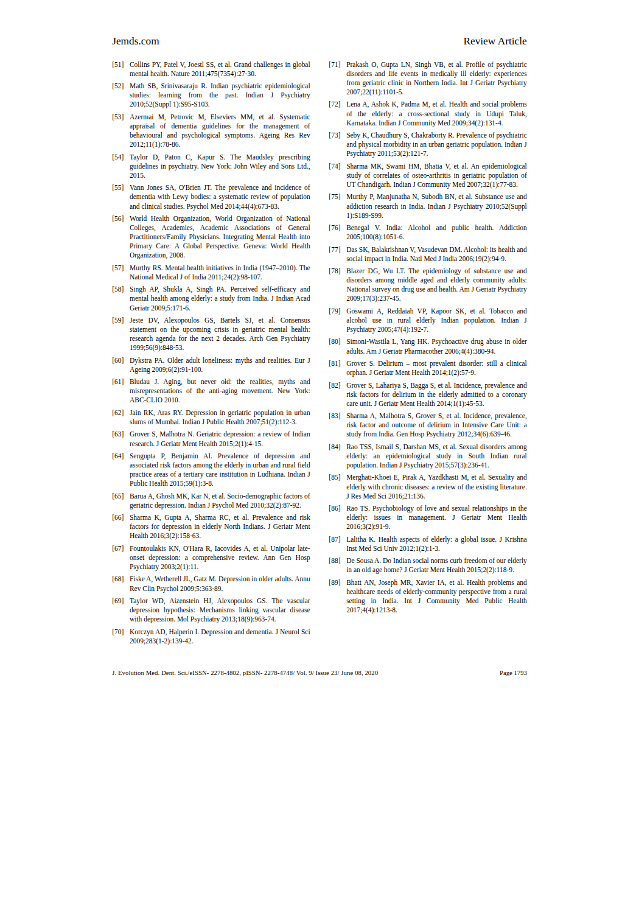Jemds.com
Review Article
[51] Collins PY, Patel V, Joestl SS, et al. Grand challenges in global mental health. Nature 2011;475(7354):27-30.
[52] Math SB, Srinivasaraju R. Indian psychiatric epidemiological studies: learning from the past. Indian J Psychiatry 2010;52(Suppl 1):S95-S103.
[53] Azermai M, Petrovic M, Elseviers MM, et al. Systematic appraisal of dementia guidelines for the management of behavioural and psychological symptoms. Ageing Res Rev 2012;11(1):78-86.
[54] Taylor D, Paton C, Kapur S. The Maudsley prescribing guidelines in psychiatry. New York: John Wiley and Sons Ltd., 2015.
[55] Vann Jones SA, O'Brien JT. The prevalence and incidence of dementia with Lewy bodies: a systematic review of population and clinical studies. Psychol Med 2014;44(4):673-83.
[56] World Health Organization, World Organization of National Colleges, Academies, Academic Associations of General Practitioners/Family Physicians. Integrating Mental Health into Primary Care: A Global Perspective. Geneva: World Health Organization, 2008.
[57] Murthy RS. Mental health initiatives in India (1947–2010). The National Medical J of India 2011;24(2):98-107.
[58] Singh AP, Shukla A, Singh PA. Perceived self-efficacy and mental health among elderly: a study from India. J Indian Acad Geriatr 2009;5:171-6.
[59] Jeste DV, Alexopoulos GS, Bartels SJ, et al. Consensus statement on the upcoming crisis in geriatric mental health: research agenda for the next 2 decades. Arch Gen Psychiatry 1999;56(9):848-53.
[60] Dykstra PA. Older adult loneliness: myths and realities. Eur J Ageing 2009;6(2):91-100.
[61] Bludau J. Aging, but never old: the realities, myths and misrepresentations of the anti-aging movement. New York: ABC-CLIO 2010.
[62] Jain RK, Aras RY. Depression in geriatric population in urban slums of Mumbai. Indian J Public Health 2007;51(2):112-3.
[63] Grover S, Malhotra N. Geriatric depression: a review of Indian research. J Geriatr Ment Health 2015;2(1):4-15.
[64] Sengupta P, Benjamin AI. Prevalence of depression and associated risk factors among the elderly in urban and rural field practice areas of a tertiary care institution in Ludhiana. Indian J Public Health 2015;59(1):3-8.
[65] Barua A, Ghosh MK, Kar N, et al. Socio-demographic factors of geriatric depression. Indian J Psychol Med 2010;32(2):87-92.
[66] Sharma K, Gupta A, Sharma RC, et al. Prevalence and risk factors for depression in elderly North Indians. J Geriatr Ment Health 2016;3(2):158-63.
[67] Fountoulakis KN, O'Hara R, Iacovides A, et al. Unipolar late-onset depression: a comprehensive review. Ann Gen Hosp Psychiatry 2003;2(1):11.
[68] Fiske A, Wetherell JL, Gatz M. Depression in older adults. Annu Rev Clin Psychol 2009;5:363-89.
[69] Taylor WD, Aizenstein HJ, Alexopoulos GS. The vascular depression hypothesis: Mechanisms linking vascular disease with depression. Mol Psychiatry 2013;18(9):963-74.
[70] Korczyn AD, Halperin I. Depression and dementia. J Neurol Sci 2009;283(1-2):139-42.
[71] Prakash O, Gupta LN, Singh VB, et al. Profile of psychiatric disorders and life events in medically ill elderly: experiences from geriatric clinic in Northern India. Int J Geriatr Psychiatry 2007;22(11):1101-5.
[72] Lena A, Ashok K, Padma M, et al. Health and social problems of the elderly: a cross-sectional study in Udupi Taluk, Karnataka. Indian J Community Med 2009;34(2):131-4.
[73] Seby K, Chaudhury S, Chakraborty R. Prevalence of psychiatric and physical morbidity in an urban geriatric population. Indian J Psychiatry 2011;53(2):121-7.
[74] Sharma MK, Swami HM, Bhatia V, et al. An epidemiological study of correlates of osteo-arthritis in geriatric population of UT Chandigarh. Indian J Community Med 2007;32(1):77-83.
[75] Murthy P, Manjunatha N, Subodh BN, et al. Substance use and addiction research in India. Indian J Psychiatry 2010;52(Suppl 1):S189-S99.
[76] Benegal V. India: Alcohol and public health. Addiction 2005;100(8):1051-6.
[77] Das SK, Balakrishnan V, Vasudevan DM. Alcohol: its health and social impact in India. Natl Med J India 2006;19(2):94-9.
[78] Blazer DG, Wu LT. The epidemiology of substance use and disorders among middle aged and elderly community adults: National survey on drug use and health. Am J Geriatr Psychiatry 2009;17(3):237-45.
[79] Goswami A, Reddaiah VP, Kapoor SK, et al. Tobacco and alcohol use in rural elderly Indian population. Indian J Psychiatry 2005;47(4):192-7.
[80] Simoni-Wastila L, Yang HK. Psychoactive drug abuse in older adults. Am J Geriatr Pharmacother 2006;4(4):380-94.
[81] Grover S. Delirium – most prevalent disorder: still a clinical orphan. J Geriatr Ment Health 2014;1(2):57-9.
[82] Grover S, Lahariya S, Bagga S, et al. Incidence, prevalence and risk factors for delirium in the elderly admitted to a coronary care unit. J Geriatr Ment Health 2014;1(1):45-53.
[83] Sharma A, Malhotra S, Grover S, et al. Incidence, prevalence, risk factor and outcome of delirium in Intensive Care Unit: a study from India. Gen Hosp Psychiatry 2012;34(6):639-46.
[84] Rao TSS, Ismail S, Darshan MS, et al. Sexual disorders among elderly: an epidemiological study in South Indian rural population. Indian J Psychiatry 2015;57(3):236-41.
[85] Merghati-Khoei E, Pirak A, Yazdkhasti M, et al. Sexuality and elderly with chronic diseases: a review of the existing literature. J Res Med Sci 2016;21:136.
[86] Rao TS. Psychobiology of love and sexual relationships in the elderly: issues in management. J Geriatr Ment Health 2016;3(2):91-9.
[87] Lalitha K. Health aspects of elderly: a global issue. J Krishna Inst Med Sci Univ 2012;1(2):1-3.
[88] De Sousa A. Do Indian social norms curb freedom of our elderly in an old age home? J Geriatr Ment Health 2015;2(2):118-9.
[89] Bhatt AN, Joseph MR, Xavier IA, et al. Health problems and healthcare needs of elderly-community perspective from a rural setting in India. Int J Community Med Public Health 2017;4(4):1213-8.
J. Evolution Med. Dent. Sci./eISSN- 2278-4802, pISSN- 2278-4748/ Vol. 9/ Issue 23/ June 08, 2020
Page 1793